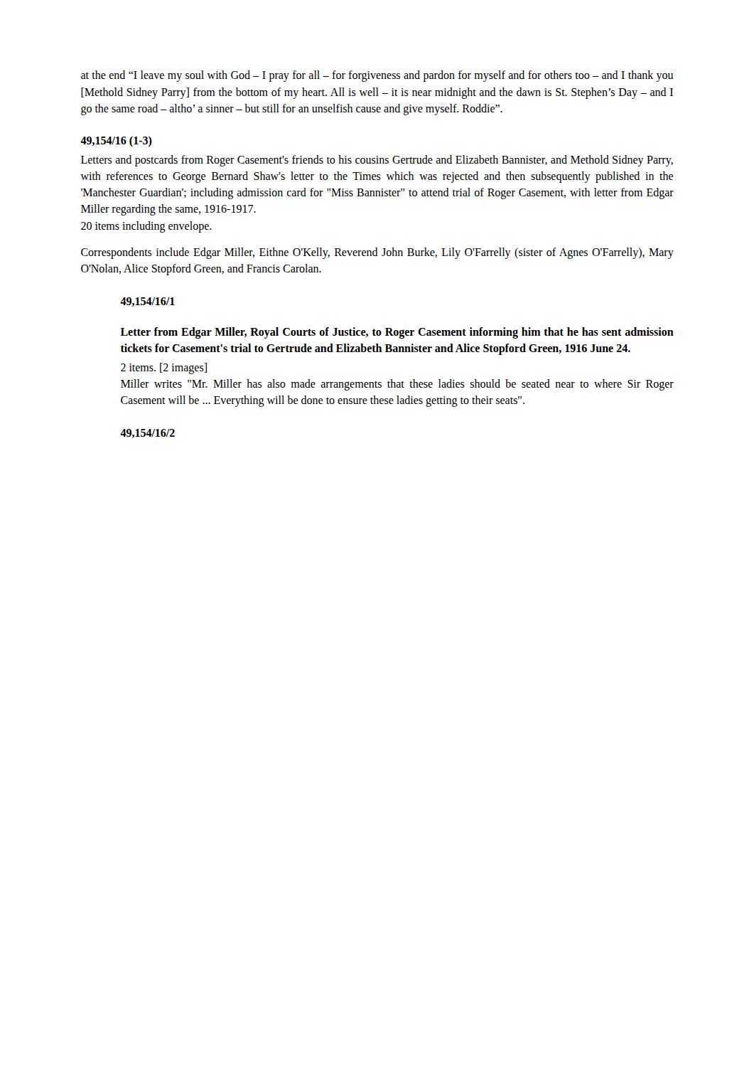at the end “I leave my soul with God – I pray for all – for forgiveness and pardon for myself and for others too – and I thank you [Methold Sidney Parry] from the bottom of my heart. All is well – it is near midnight and the dawn is St. Stephen’s Day – and I go the same road – altho’ a sinner – but still for an unselfish cause and give myself. Roddie”.
49,154/16 (1-3)
Letters and postcards from Roger Casement's friends to his cousins Gertrude and Elizabeth Bannister, and Methold Sidney Parry, with references to George Bernard Shaw's letter to the Times which was rejected and then subsequently published in the 'Manchester Guardian'; including admission card for "Miss Bannister" to attend trial of Roger Casement, with letter from Edgar Miller regarding the same, 1916-1917.
20 items including envelope.
Correspondents include Edgar Miller, Eithne O'Kelly, Reverend John Burke, Lily O'Farrelly (sister of Agnes O'Farrelly), Mary O'Nolan, Alice Stopford Green, and Francis Carolan.
49,154/16/1
Letter from Edgar Miller, Royal Courts of Justice, to Roger Casement informing him that he has sent admission tickets for Casement's trial to Gertrude and Elizabeth Bannister and Alice Stopford Green, 1916 June 24.
2 items. [2 images]
Miller writes "Mr. Miller has also made arrangements that these ladies should be seated near to where Sir Roger Casement will be ... Everything will be done to ensure these ladies getting to their seats".
49,154/16/2